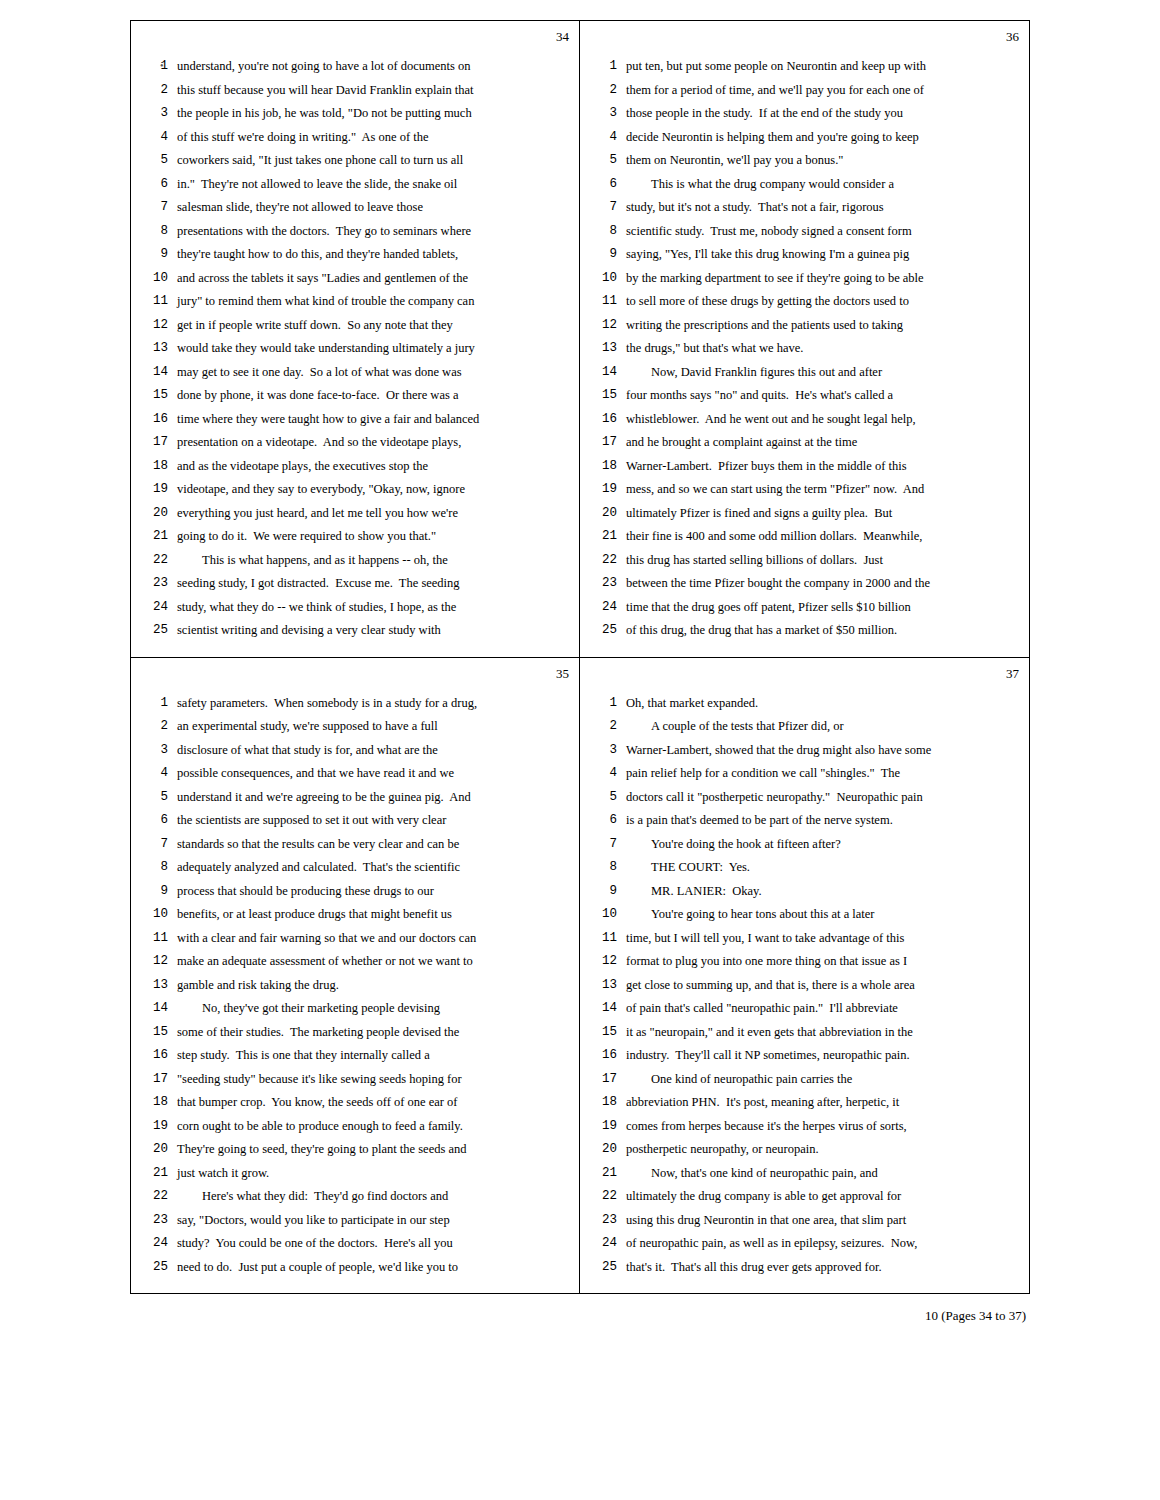•
34
| 1 | understand, you're not going to have a lot of documents on |
| 2 | this stuff because you will hear David Franklin explain that |
| 3 | the people in his job, he was told, "Do not be putting much |
| 4 | of this stuff we're doing in writing." As one of the |
| 5 | coworkers said, "It just takes one phone call to turn us all |
| 6 | in." They're not allowed to leave the slide, the snake oil |
| 7 | salesman slide, they're not allowed to leave those |
| 8 | presentations with the doctors. They go to seminars where |
| 9 | they're taught how to do this, and they're handed tablets, |
| 10 | and across the tablets it says "Ladies and gentlemen of the |
| 11 | jury" to remind them what kind of trouble the company can |
| 12 | get in if people write stuff down. So any note that they |
| 13 | would take they would take understanding ultimately a jury |
| 14 | may get to see it one day. So a lot of what was done was |
| 15 | done by phone, it was done face-to-face. Or there was a |
| 16 | time where they were taught how to give a fair and balanced |
| 17 | presentation on a videotape. And so the videotape plays, |
| 18 | and as the videotape plays, the executives stop the |
| 19 | videotape, and they say to everybody, "Okay, now, ignore |
| 20 | everything you just heard, and let me tell you how we're |
| 21 | going to do it. We were required to show you that." |
| 22 | This is what happens, and as it happens -- oh, the |
| 23 | seeding study, I got distracted. Excuse me. The seeding |
| 24 | study, what they do -- we think of studies, I hope, as the |
| 25 | scientist writing and devising a very clear study with |
36
| 1 | put ten, but put some people on Neurontin and keep up with |
| 2 | them for a period of time, and we'll pay you for each one of |
| 3 | those people in the study. If at the end of the study you |
| 4 | decide Neurontin is helping them and you're going to keep |
| 5 | them on Neurontin, we'll pay you a bonus." |
| 6 | This is what the drug company would consider a |
| 7 | study, but it's not a study. That's not a fair, rigorous |
| 8 | scientific study. Trust me, nobody signed a consent form |
| 9 | saying, "Yes, I'll take this drug knowing I'm a guinea pig |
| 10 | by the marking department to see if they're going to be able |
| 11 | to sell more of these drugs by getting the doctors used to |
| 12 | writing the prescriptions and the patients used to taking |
| 13 | the drugs," but that's what we have. |
| 14 | Now, David Franklin figures this out and after |
| 15 | four months says "no" and quits. He's what's called a |
| 16 | whistleblower. And he went out and he sought legal help, |
| 17 | and he brought a complaint against at the time |
| 18 | Warner-Lambert. Pfizer buys them in the middle of this |
| 19 | mess, and so we can start using the term "Pfizer" now. And |
| 20 | ultimately Pfizer is fined and signs a guilty plea. But |
| 21 | their fine is 400 and some odd million dollars. Meanwhile, |
| 22 | this drug has started selling billions of dollars. Just |
| 23 | between the time Pfizer bought the company in 2000 and the |
| 24 | time that the drug goes off patent, Pfizer sells $10 billion |
| 25 | of this drug, the drug that has a market of $50 million. |
35
| 1 | safety parameters. When somebody is in a study for a drug, |
| 2 | an experimental study, we're supposed to have a full |
| 3 | disclosure of what that study is for, and what are the |
| 4 | possible consequences, and that we have read it and we |
| 5 | understand it and we're agreeing to be the guinea pig. And |
| 6 | the scientists are supposed to set it out with very clear |
| 7 | standards so that the results can be very clear and can be |
| 8 | adequately analyzed and calculated. That's the scientific |
| 9 | process that should be producing these drugs to our |
| 10 | benefits, or at least produce drugs that might benefit us |
| 11 | with a clear and fair warning so that we and our doctors can |
| 12 | make an adequate assessment of whether or not we want to |
| 13 | gamble and risk taking the drug. |
| 14 | No, they've got their marketing people devising |
| 15 | some of their studies. The marketing people devised the |
| 16 | step study. This is one that they internally called a |
| 17 | "seeding study" because it's like sewing seeds hoping for |
| 18 | that bumper crop. You know, the seeds off of one ear of |
| 19 | corn ought to be able to produce enough to feed a family. |
| 20 | They're going to seed, they're going to plant the seeds and |
| 21 | just watch it grow. |
| 22 | Here's what they did: They'd go find doctors and |
| 23 | say, "Doctors, would you like to participate in our step |
| 24 | study? You could be one of the doctors. Here's all you |
| 25 | need to do. Just put a couple of people, we'd like you to |
37
| 1 | Oh, that market expanded. |
| 2 | A couple of the tests that Pfizer did, or |
| 3 | Warner-Lambert, showed that the drug might also have some |
| 4 | pain relief help for a condition we call "shingles." The |
| 5 | doctors call it "postherpetic neuropathy." Neuropathic pain |
| 6 | is a pain that's deemed to be part of the nerve system. |
| 7 | You're doing the hook at fifteen after? |
| 8 | THE COURT: Yes. |
| 9 | MR. LANIER: Okay. |
| 10 | You're going to hear tons about this at a later |
| 11 | time, but I will tell you, I want to take advantage of this |
| 12 | format to plug you into one more thing on that issue as I |
| 13 | get close to summing up, and that is, there is a whole area |
| 14 | of pain that's called "neuropathic pain." I'll abbreviate |
| 15 | it as "neuropain," and it even gets that abbreviation in the |
| 16 | industry. They'll call it NP sometimes, neuropathic pain. |
| 17 | One kind of neuropathic pain carries the |
| 18 | abbreviation PHN. It's post, meaning after, herpetic, it |
| 19 | comes from herpes because it's the herpes virus of sorts, |
| 20 | postherpetic neuropathy, or neuropain. |
| 21 | Now, that's one kind of neuropathic pain, and |
| 22 | ultimately the drug company is able to get approval for |
| 23 | using this drug Neurontin in that one area, that slim part |
| 24 | of neuropathic pain, as well as in epilepsy, seizures. Now, |
| 25 | that's it. That's all this drug ever gets approved for. |
10 (Pages 34 to 37)